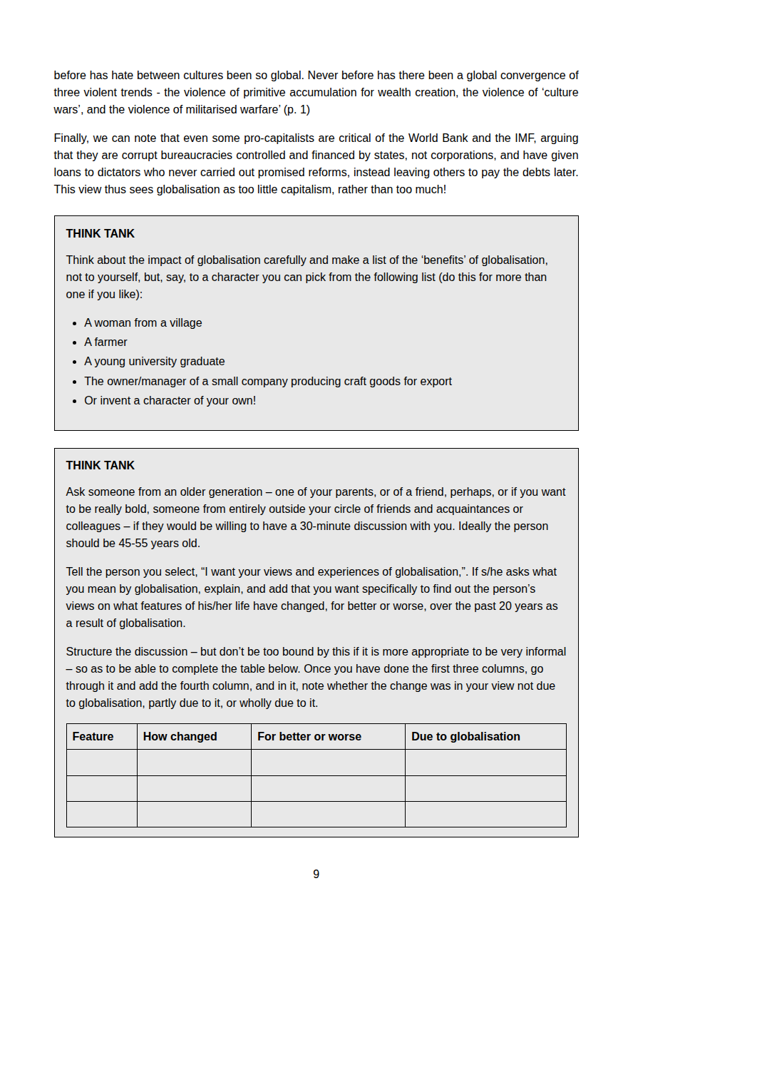before has hate between cultures been so global. Never before has there been a global convergence of three violent trends - the violence of primitive accumulation for wealth creation, the violence of ‘culture wars’, and the violence of militarised warfare’ (p. 1)
Finally, we can note that even some pro-capitalists are critical of the World Bank and the IMF, arguing that they are corrupt bureaucracies controlled and financed by states, not corporations, and have given loans to dictators who never carried out promised reforms, instead leaving others to pay the debts later. This view thus sees globalisation as too little capitalism, rather than too much!
Think Tank
Think about the impact of globalisation carefully and make a list of the ‘benefits’ of globalisation, not to yourself, but, say, to a character you can pick from the following list (do this for more than one if you like):
A woman from a village
A farmer
A young university graduate
The owner/manager of a small company producing craft goods for export
Or invent a character of your own!
Think Tank
Ask someone from an older generation – one of your parents, or of a friend, perhaps, or if you want to be really bold, someone from entirely outside your circle of friends and acquaintances or colleagues – if they would be willing to have a 30-minute discussion with you. Ideally the person should be 45-55 years old.
Tell the person you select, “I want your views and experiences of globalisation,”. If s/he asks what you mean by globalisation, explain, and add that you want specifically to find out the person’s views on what features of his/her life have changed, for better or worse, over the past 20 years as a result of globalisation.
Structure the discussion – but don’t be too bound by this if it is more appropriate to be very informal – so as to be able to complete the table below. Once you have done the first three columns, go through it and add the fourth column, and in it, note whether the change was in your view not due to globalisation, partly due to it, or wholly due to it.
| Feature | How changed | For better or worse | Due to globalisation |
| --- | --- | --- | --- |
9